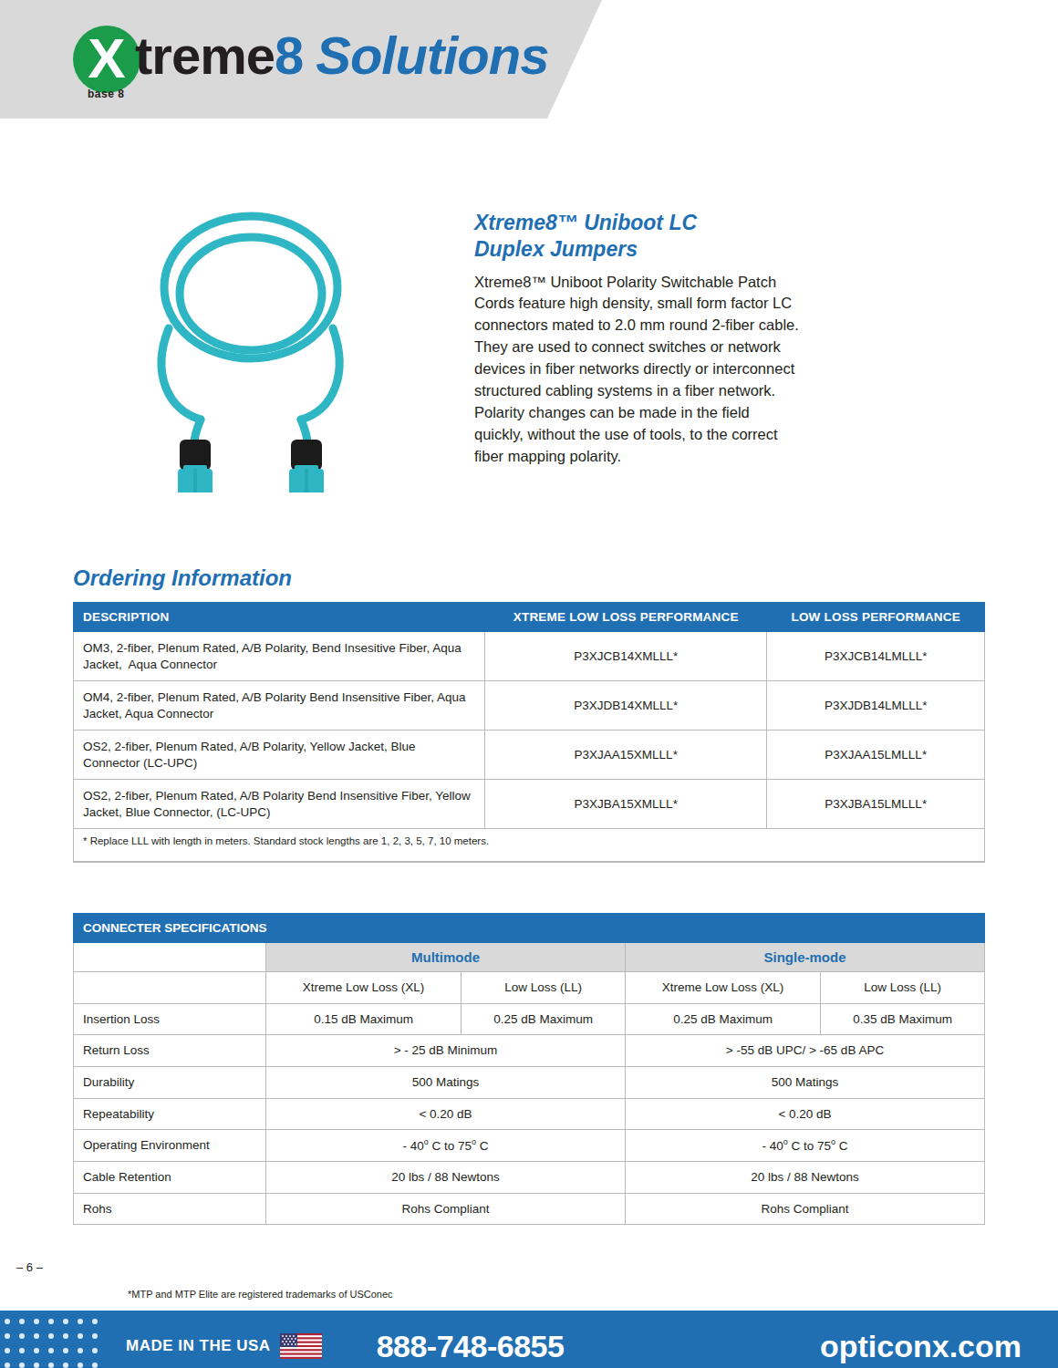X treme 8 Solutions
base 8
Xtreme8™ Uniboot LC
Duplex Jumpers
Xtreme8™ Uniboot Polarity Switchable Patch Cords feature high density, small form factor LC connectors mated to 2.0 mm round 2-fiber cable. They are used to connect switches or network devices in fiber networks directly or interconnect structured cabling systems in a fiber network. Polarity changes can be made in the field quickly, without the use of tools, to the correct fiber mapping polarity.
Ordering Information
| DESCRIPTION | XTREME LOW LOSS PERFORMANCE | LOW LOSS PERFORMANCE |
| --- | --- | --- |
| OM3, 2-fiber, Plenum Rated, A/B Polarity, Bend Insesitive Fiber, Aqua Jacket, Aqua Connector | P3XJCB14XMLLL* | P3XJCB14LMLLL* |
| OM4, 2-fiber, Plenum Rated, A/B Polarity Bend Insensitive Fiber, Aqua Jacket, Aqua Connector | P3XJDB14XMLLL* | P3XJDB14LMLLL* |
| OS2, 2-fiber, Plenum Rated, A/B Polarity, Yellow Jacket, Blue Connector (LC-UPC) | P3XJAA15XMLLL* | P3XJAA15LMLLL* |
| OS2, 2-fiber, Plenum Rated, A/B Polarity Bend Insensitive Fiber, Yellow Jacket, Blue Connector, (LC-UPC) | P3XJBA15XMLLL* | P3XJBA15LMLLL* |
| * Replace LLL with length in meters. Standard stock lengths are 1, 2, 3, 5, 7, 10 meters. |
| CONNECTER SPECIFICATIONS |
| --- |
| | Multimode | Single-mode |
| | Xtreme Low Loss (XL) | Low Loss (LL) | Xtreme Low Loss (XL) | Low Loss (LL) |
| Insertion Loss | 0.15 dB Maximum | 0.25 dB Maximum | 0.25 dB Maximum | 0.35 dB Maximum |
| Return Loss | > - 25 dB Minimum | > -55 dB UPC/ > -65 dB APC |
| Durability | 500 Matings | 500 Matings |
| Repeatability | < 0.20 dB | < 0.20 dB |
| Operating Environment | - 40 o C to 75 o C | - 40 o C to 75 o C |
| Cable Retention | 20 lbs / 88 Newtons | 20 lbs / 88 Newtons |
| Rohs | Rohs Compliant | Rohs Compliant |
*MTP and MTP Elite are registered trademarks of USConec
– 6 –
MADE IN THE USA
888-748-6855
opticonx.com